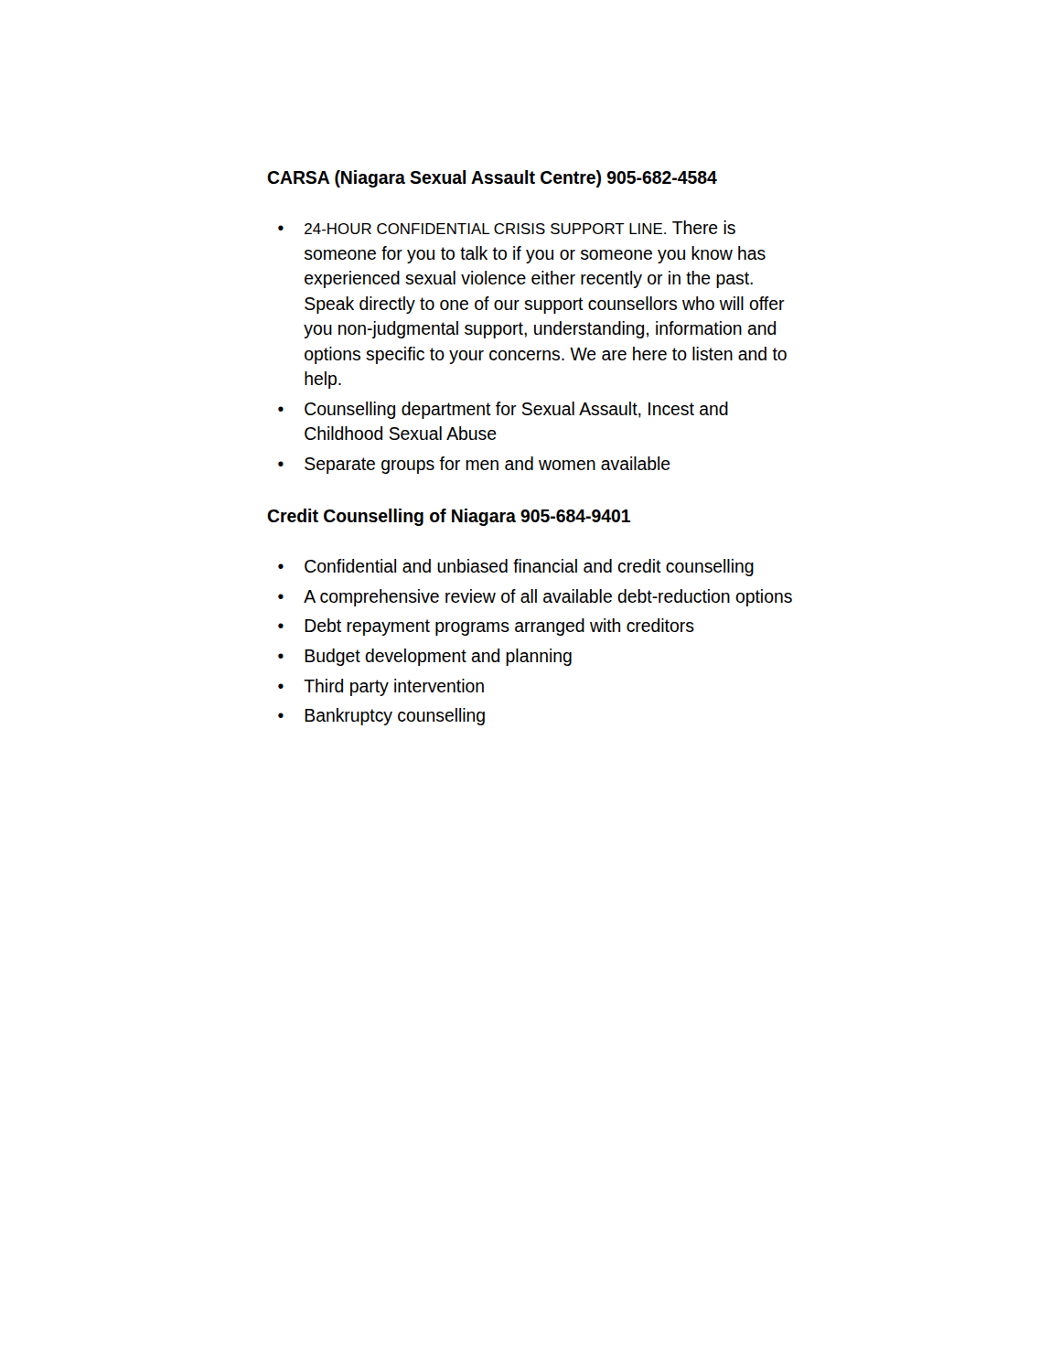CARSA (Niagara Sexual Assault Centre) 905-682-4584
24-HOUR CONFIDENTIAL CRISIS SUPPORT LINE. There is someone for you to talk to if you or someone you know has experienced sexual violence either recently or in the past. Speak directly to one of our support counsellors who will offer you non-judgmental support, understanding, information and options specific to your concerns. We are here to listen and to help.
Counselling department for Sexual Assault, Incest and Childhood Sexual Abuse
Separate groups for men and women available
Credit Counselling of Niagara 905-684-9401
Confidential and unbiased financial and credit counselling
A comprehensive review of all available debt-reduction options
Debt repayment programs arranged with creditors
Budget development and planning
Third party intervention
Bankruptcy counselling